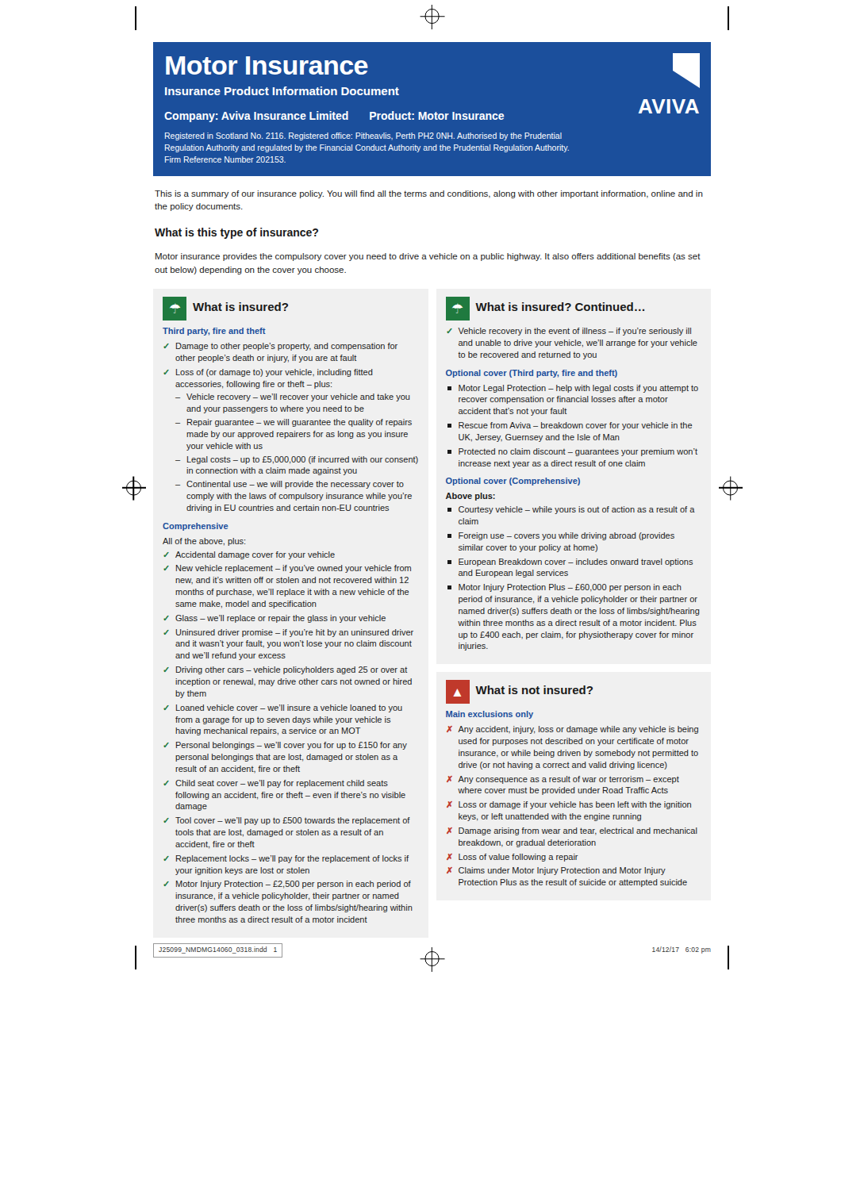AVIVA
Motor Insurance
Insurance Product Information Document
Company: Aviva Insurance Limited Product: Motor Insurance
Registered in Scotland No. 2116. Registered office: Pitheavlis, Perth PH2 0NH. Authorised by the Prudential Regulation Authority and regulated by the Financial Conduct Authority and the Prudential Regulation Authority. Firm Reference Number 202153.
This is a summary of our insurance policy. You will find all the terms and conditions, along with other important information, online and in the policy documents.
What is this type of insurance?
Motor insurance provides the compulsory cover you need to drive a vehicle on a public highway. It also offers additional benefits (as set out below) depending on the cover you choose.
☂
What is insured?
Third party, fire and theft
Damage to other people’s property, and compensation for other people’s death or injury, if you are at fault
Loss of (or damage to) your vehicle, including fitted accessories, following fire or theft – plus:
Vehicle recovery – we’ll recover your vehicle and take you and your passengers to where you need to be
Repair guarantee – we will guarantee the quality of repairs made by our approved repairers for as long as you insure your vehicle with us
Legal costs – up to £5,000,000 (if incurred with our consent) in connection with a claim made against you
Continental use – we will provide the necessary cover to comply with the laws of compulsory insurance while you’re driving in EU countries and certain non-EU countries
Comprehensive
All of the above, plus:
Accidental damage cover for your vehicle
New vehicle replacement – if you’ve owned your vehicle from new, and it’s written off or stolen and not recovered within 12 months of purchase, we’ll replace it with a new vehicle of the same make, model and specification
Glass – we’ll replace or repair the glass in your vehicle
Uninsured driver promise – if you’re hit by an uninsured driver and it wasn’t your fault, you won’t lose your no claim discount and we’ll refund your excess
Driving other cars – vehicle policyholders aged 25 or over at inception or renewal, may drive other cars not owned or hired by them
Loaned vehicle cover – we’ll insure a vehicle loaned to you from a garage for up to seven days while your vehicle is having mechanical repairs, a service or an MOT
Personal belongings – we’ll cover you for up to £150 for any personal belongings that are lost, damaged or stolen as a result of an accident, fire or theft
Child seat cover – we’ll pay for replacement child seats following an accident, fire or theft – even if there’s no visible damage
Tool cover – we’ll pay up to £500 towards the replacement of tools that are lost, damaged or stolen as a result of an accident, fire or theft
Replacement locks – we’ll pay for the replacement of locks if your ignition keys are lost or stolen
Motor Injury Protection – £2,500 per person in each period of insurance, if a vehicle policyholder, their partner or named driver(s) suffers death or the loss of limbs/sight/hearing within three months as a direct result of a motor incident
☂
What is insured? Continued…
Vehicle recovery in the event of illness – if you’re seriously ill and unable to drive your vehicle, we’ll arrange for your vehicle to be recovered and returned to you
Optional cover (Third party, fire and theft)
Motor Legal Protection – help with legal costs if you attempt to recover compensation or financial losses after a motor accident that’s not your fault
Rescue from Aviva – breakdown cover for your vehicle in the UK, Jersey, Guernsey and the Isle of Man
Protected no claim discount – guarantees your premium won’t increase next year as a direct result of one claim
Optional cover (Comprehensive)
Above plus:
Courtesy vehicle – while yours is out of action as a result of a claim
Foreign use – covers you while driving abroad (provides similar cover to your policy at home)
European Breakdown cover – includes onward travel options and European legal services
Motor Injury Protection Plus – £60,000 per person in each period of insurance, if a vehicle policyholder or their partner or named driver(s) suffers death or the loss of limbs/sight/hearing within three months as a direct result of a motor incident. Plus up to £400 each, per claim, for physiotherapy cover for minor injuries.
▲
What is not insured?
Main exclusions only
Any accident, injury, loss or damage while any vehicle is being used for purposes not described on your certificate of motor insurance, or while being driven by somebody not permitted to drive (or not having a correct and valid driving licence)
Any consequence as a result of war or terrorism – except where cover must be provided under Road Traffic Acts
Loss or damage if your vehicle has been left with the ignition keys, or left unattended with the engine running
Damage arising from wear and tear, electrical and mechanical breakdown, or gradual deterioration
Loss of value following a repair
Claims under Motor Injury Protection and Motor Injury Protection Plus as the result of suicide or attempted suicide
J25099_NMDMG14060_0318.indd 1
14/12/17 6:02 pm